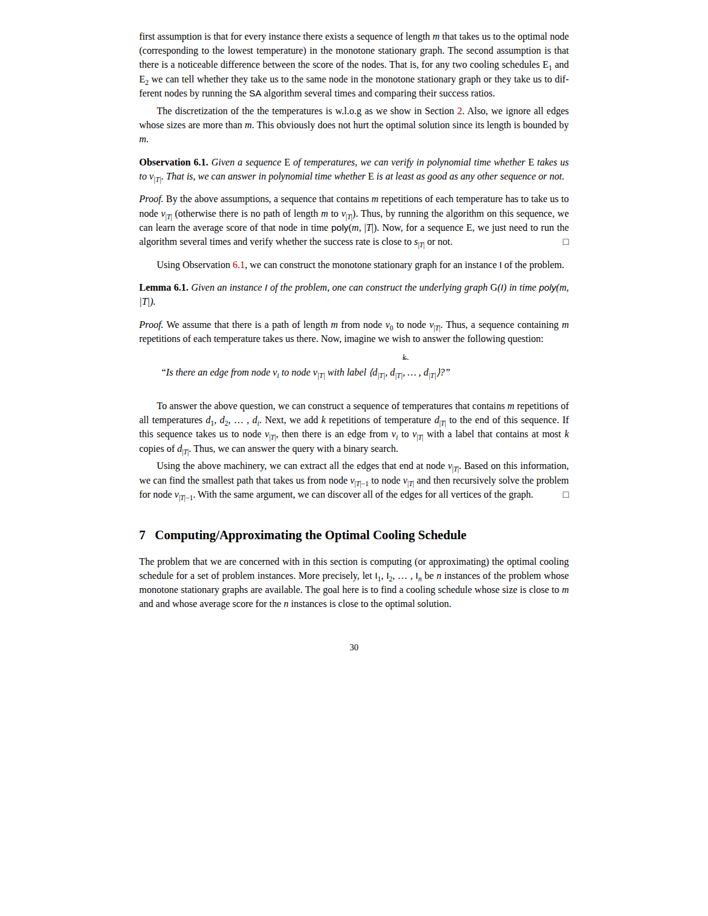first assumption is that for every instance there exists a sequence of length m that takes us to the optimal node (corresponding to the lowest temperature) in the monotone stationary graph. The second assumption is that there is a noticeable difference between the score of the nodes. That is, for any two cooling schedules E1 and E2 we can tell whether they take us to the same node in the monotone stationary graph or they take us to different nodes by running the SA algorithm several times and comparing their success ratios.
The discretization of the the temperatures is w.l.o.g as we show in Section 2. Also, we ignore all edges whose sizes are more than m. This obviously does not hurt the optimal solution since its length is bounded by m.
Observation 6.1. Given a sequence E of temperatures, we can verify in polynomial time whether E takes us to v|T|. That is, we can answer in polynomial time whether E is at least as good as any other sequence or not.
Proof. By the above assumptions, a sequence that contains m repetitions of each temperature has to take us to node v|T| (otherwise there is no path of length m to v|T|). Thus, by running the algorithm on this sequence, we can learn the average score of that node in time poly(m, |T|). Now, for a sequence E, we just need to run the algorithm several times and verify whether the success rate is close to s|T| or not. □
Using Observation 6.1, we can construct the monotone stationary graph for an instance I of the problem.
Lemma 6.1. Given an instance I of the problem, one can construct the underlying graph G(I) in time poly(m, |T|).
Proof. We assume that there is a path of length m from node v0 to node v|T|. Thus, a sequence containing m repetitions of each temperature takes us there. Now, imagine we wish to answer the following question:
“Is there an edge from node vi to node v|T| with label k⏞⟨d|T|, d|T|, … , d|T|⟩?”
To answer the above question, we can construct a sequence of temperatures that contains m repetitions of all temperatures d1, d2, … , di. Next, we add k repetitions of temperature d|T| to the end of this sequence. If this sequence takes us to node v|T|, then there is an edge from vi to v|T| with a label that contains at most k copies of d|T|. Thus, we can answer the query with a binary search.
Using the above machinery, we can extract all the edges that end at node v|T|. Based on this information, we can find the smallest path that takes us from node v|T|−1 to node v|T| and then recursively solve the problem for node v|T|−1. With the same argument, we can discover all of the edges for all vertices of the graph. □
7 Computing/Approximating the Optimal Cooling Schedule
The problem that we are concerned with in this section is computing (or approximating) the optimal cooling schedule for a set of problem instances. More precisely, let I1, I2, … , In be n instances of the problem whose monotone stationary graphs are available. The goal here is to find a cooling schedule whose size is close to m and and whose average score for the n instances is close to the optimal solution.
30